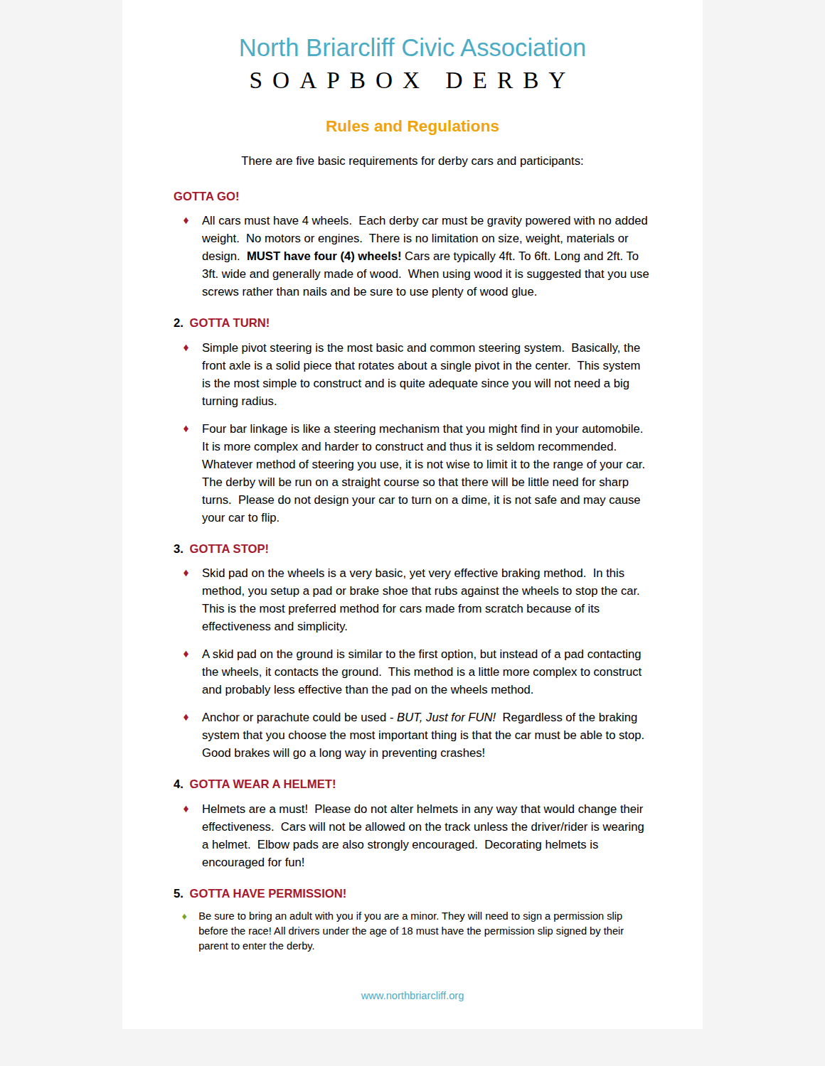North Briarcliff Civic Association
SOAPBOX DERBY
Rules and Regulations
There are five basic requirements for derby cars and participants:
1. GOTTA GO!
All cars must have 4 wheels. Each derby car must be gravity powered with no added weight. No motors or engines. There is no limitation on size, weight, materials or design. MUST have four (4) wheels! Cars are typically 4ft. To 6ft. Long and 2ft. To 3ft. wide and generally made of wood. When using wood it is suggested that you use screws rather than nails and be sure to use plenty of wood glue.
2. GOTTA TURN!
Simple pivot steering is the most basic and common steering system. Basically, the front axle is a solid piece that rotates about a single pivot in the center. This system is the most simple to construct and is quite adequate since you will not need a big turning radius.
Four bar linkage is like a steering mechanism that you might find in your automobile. It is more complex and harder to construct and thus it is seldom recommended. Whatever method of steering you use, it is not wise to limit it to the range of your car. The derby will be run on a straight course so that there will be little need for sharp turns. Please do not design your car to turn on a dime, it is not safe and may cause your car to flip.
3. GOTTA STOP!
Skid pad on the wheels is a very basic, yet very effective braking method. In this method, you setup a pad or brake shoe that rubs against the wheels to stop the car. This is the most preferred method for cars made from scratch because of its effectiveness and simplicity.
A skid pad on the ground is similar to the first option, but instead of a pad contacting the wheels, it contacts the ground. This method is a little more complex to construct and probably less effective than the pad on the wheels method.
Anchor or parachute could be used - BUT, Just for FUN! Regardless of the braking system that you choose the most important thing is that the car must be able to stop. Good brakes will go a long way in preventing crashes!
4. GOTTA WEAR A HELMET!
Helmets are a must! Please do not alter helmets in any way that would change their effectiveness. Cars will not be allowed on the track unless the driver/rider is wearing a helmet. Elbow pads are also strongly encouraged. Decorating helmets is encouraged for fun!
5. GOTTA HAVE PERMISSION!
Be sure to bring an adult with you if you are a minor. They will need to sign a permission slip before the race! All drivers under the age of 18 must have the permission slip signed by their parent to enter the derby.
www.northbriarcliff.org